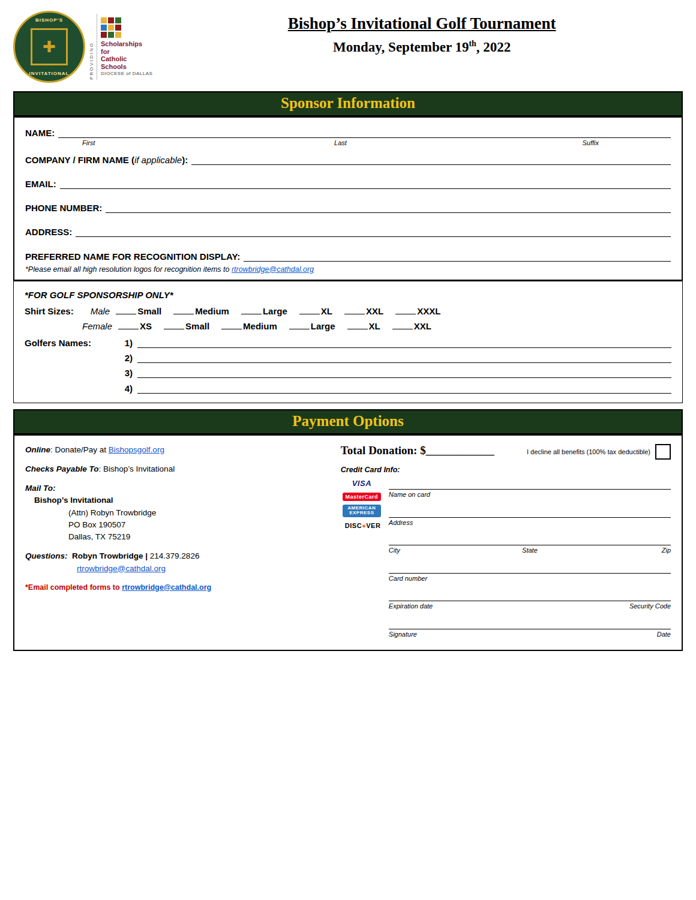BISHOP’S
✚
INVITATIONAL
PROVIDING
Scholarships
for
Catholic
Schools DIOCESE of DALLAS
Bishop’s Invitational Golf Tournament
Monday, September 19th, 2022
Sponsor Information
NAME:
First Last Suffix
COMPANY / FIRM NAME (if applicable):
EMAIL:
PHONE NUMBER:
ADDRESS:
PREFERRED NAME FOR RECOGNITION DISPLAY:
*Please email all high resolution logos for recognition items to rtrowbridge@cathdal.org
*FOR GOLF SPONSORSHIP ONLY*
Shirt Sizes: Male Small Medium Large XL XXL XXXL
Female XS Small Medium Large XL XXL
Golfers Names: 1)
2)
3)
4)
Payment Options
Online: Donate/Pay at Bishopsgolf.org
Checks Payable To: Bishop’s Invitational
Mail To: Bishop’s Invitational
(Attn) Robyn Trowbridge PO Box 190507 Dallas, TX 75219
Questions: Robyn Trowbridge | 214.379.2826
rtrowbridge@cathdal.org
*Email completed forms to rtrowbridge@cathdal.org
Total Donation: $____________ I decline all benefits (100% tax deductible)
Credit Card Info:
VISA MasterCard AMERICAN
EXPRESS DISC●VER
Name on card
Address
City State Zip
Card number
Expiration date Security Code
Signature Date